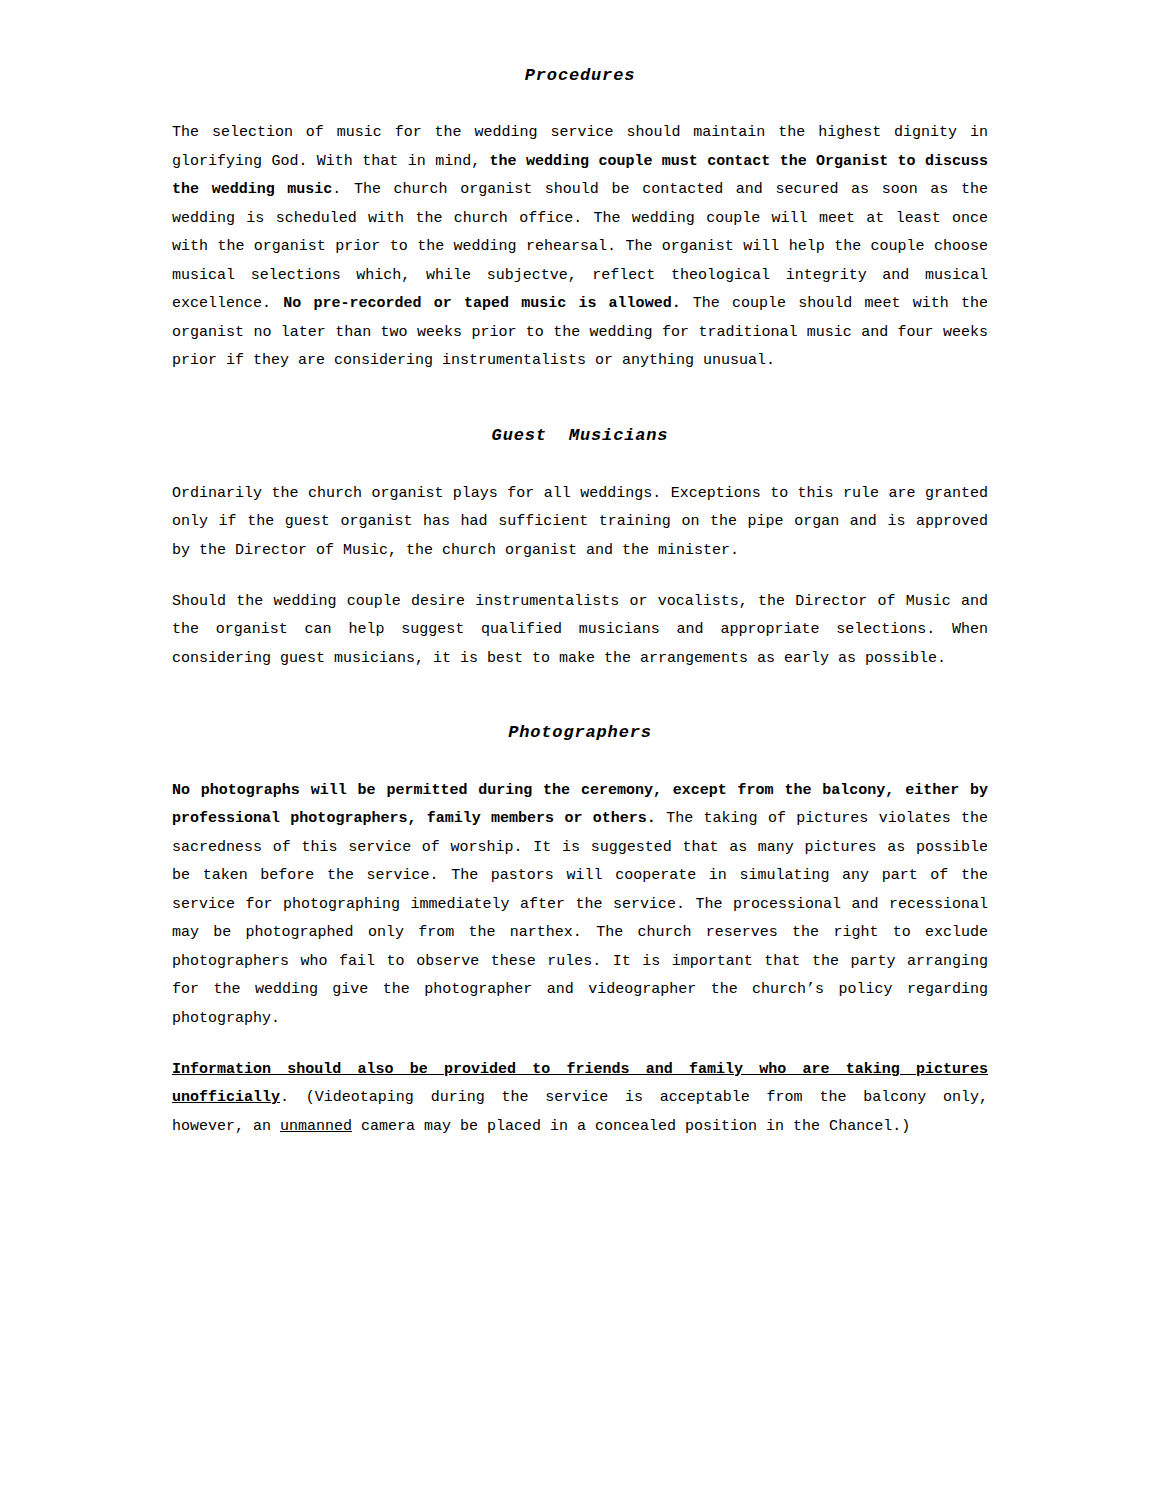Procedures
The selection of music for the wedding service should maintain the highest dignity in glorifying God. With that in mind, the wedding couple must contact the Organist to discuss the wedding music. The church organist should be contacted and secured as soon as the wedding is scheduled with the church office. The wedding couple will meet at least once with the organist prior to the wedding rehearsal. The organist will help the couple choose musical selections which, while subjectve, reflect theological integrity and musical excellence. No pre-recorded or taped music is allowed. The couple should meet with the organist no later than two weeks prior to the wedding for traditional music and four weeks prior if they are considering instrumentalists or anything unusual.
Guest Musicians
Ordinarily the church organist plays for all weddings. Exceptions to this rule are granted only if the guest organist has had sufficient training on the pipe organ and is approved by the Director of Music, the church organist and the minister.
Should the wedding couple desire instrumentalists or vocalists, the Director of Music and the organist can help suggest qualified musicians and appropriate selections. When considering guest musicians, it is best to make the arrangements as early as possible.
Photographers
No photographs will be permitted during the ceremony, except from the balcony, either by professional photographers, family members or others. The taking of pictures violates the sacredness of this service of worship. It is suggested that as many pictures as possible be taken before the service. The pastors will cooperate in simulating any part of the service for photographing immediately after the service. The processional and recessional may be photographed only from the narthex. The church reserves the right to exclude photographers who fail to observe these rules. It is important that the party arranging for the wedding give the photographer and videographer the church’s policy regarding photography.
Information should also be provided to friends and family who are taking pictures unofficially. (Videotaping during the service is acceptable from the balcony only, however, an unmanned camera may be placed in a concealed position in the Chancel.)